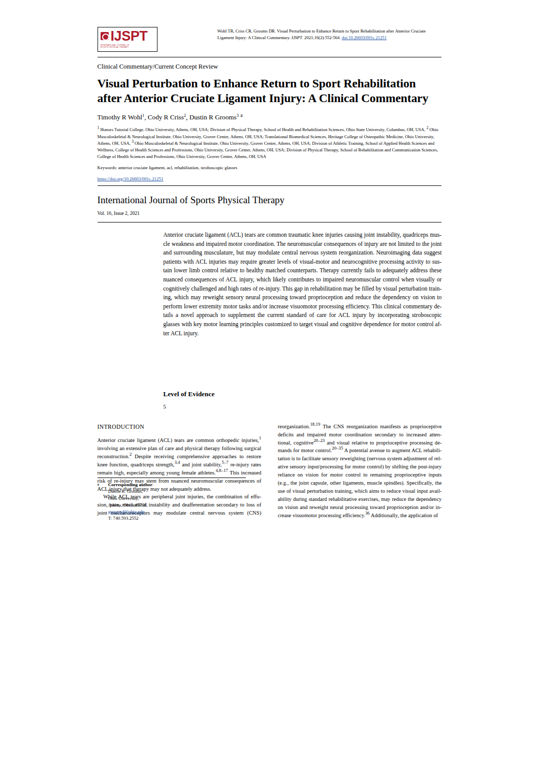IJSPT
International Journal of
Sports Physical Therapy
Wohl TR, Criss CR, Grooms DR. Visual Perturbation to Enhance Return to Sport Rehabilitation after Anterior Cruciate Ligament Injury: A Clinical Commentary. IJSPT. 2021;16(2):552-564. doi:10.26603/001c.21251
Clinical Commentary/Current Concept Review
Visual Perturbation to Enhance Return to Sport Rehabilitation
after Anterior Cruciate Ligament Injury: A Clinical Commentary
Timothy R Wohl1, Cody R Criss2, Dustin R Grooms3 a
1 Honors Tutorial College, Ohio University, Athens, OH, USA; Division of Physical Therapy, School of Health and Rehabilitation Sciences, Ohio State University, Columbus, OH, USA, 2 Ohio Musculoskeletal & Neurological Institute, Ohio University, Grover Center, Athens, OH, USA; Translational Biomedical Sciences, Heritage College of Osteopathic Medicine, Ohio University, Athens, OH, USA, 3 Ohio Musculoskeletal & Neurological Institute, Ohio University, Grover Center, Athens, OH, USA; Division of Athletic Training, School of Applied Health Sciences and Wellness, College of Health Sciences and Professions, Ohio University, Grover Center, Athens, OH, USA; Division of Physical Therapy, School of Rehabilitation and Communication Sciences, College of Health Sciences and Professions, Ohio University, Grover Center, Athens, OH, USA
Keywords: anterior cruciate ligament, acl, rehabilitation, stroboscopic glasses
https://doi.org/10.26603/001c.21251
International Journal of Sports Physical Therapy
Vol. 16, Issue 2, 2021
Anterior cruciate ligament (ACL) tears are common traumatic knee injuries causing joint instability, quadriceps muscle weakness and impaired motor coordination. The neuromuscular consequences of injury are not limited to the joint and surrounding musculature, but may modulate central nervous system reorganization. Neuroimaging data suggest patients with ACL injuries may require greater levels of visual-motor and neurocognitive processing activity to sustain lower limb control relative to healthy matched counterparts. Therapy currently fails to adequately address these nuanced consequences of ACL injury, which likely contributes to impaired neuromuscular control when visually or cognitively challenged and high rates of re-injury. This gap in rehabilitation may be filled by visual perturbation training, which may reweight sensory neural processing toward proprioception and reduce the dependency on vision to perform lower extremity motor tasks and/or increase visuomotor processing efficiency. This clinical commentary details a novel approach to supplement the current standard of care for ACL injury by incorporating stroboscopic glasses with key motor learning principles customized to target visual and cognitive dependence for motor control after ACL injury.
Level of Evidence
5
INTRODUCTION
Anterior cruciate ligament (ACL) tears are common orthopedic injuries,1 involving an extensive plan of care and physical therapy following surgical reconstruction.2 Despite receiving comprehensive approaches to restore knee function, quadriceps strength,3,4 and joint stability,5–7 re-injury rates remain high, especially among young female athletes.4,8–17 This increased risk of re-injury may stem from nuanced neuromuscular consequences of ACL injury that therapy may not adequately address.
While ACL tears are peripheral joint injuries, the combination of effusion, pain, mechanical instability and deafferentation secondary to loss of joint mechanoreceptors may modulate central nervous system (CNS) reorganization.18,19 The CNS reorganization manifests as proprioceptive deficits and impaired motor coordination secondary to increased attentional, cognitive20–23 and visual relative to proprioceptive processing demands for motor control.20–35 A potential avenue to augment ACL rehabilitation is to facilitate sensory reweighting (nervous system adjustment of relative sensory input/processing for motor control) by shifting the post-injury reliance on vision for motor control to remaining proprioceptive inputs (e.g., the joint capsule, other ligaments, muscle spindles). Specifically, the use of visual perturbation training, which aims to reduce visual input availability during standard rehabilitative exercises, may reduce the dependency on vision and reweight neural processing toward proprioception and/or increase visuomotor processing efficiency.36 Additionally, the application of
a Corresponding author:
Dustin R. Grooms,
Ohio University,
Athens, Ohio, 45701,
groomsd@ohio.edu
T: 740.593.2552